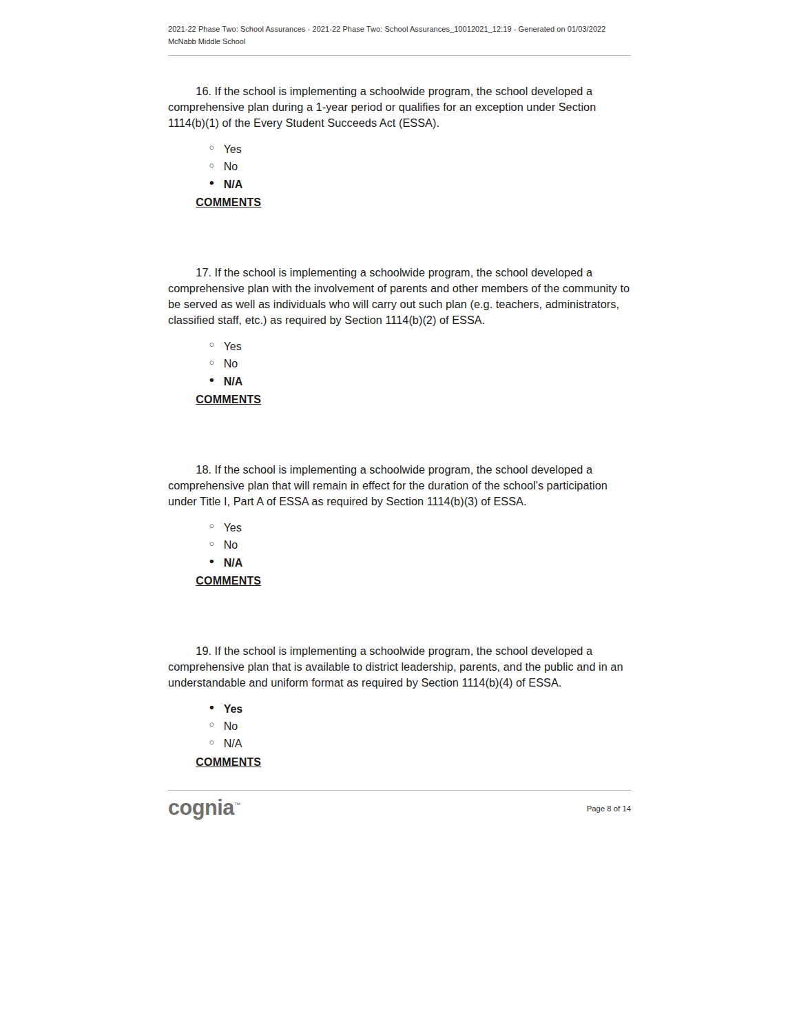2021-22 Phase Two: School Assurances - 2021-22 Phase Two: School Assurances_10012021_12:19 - Generated on 01/03/2022
McNabb Middle School
16. If the school is implementing a schoolwide program, the school developed a comprehensive plan during a 1-year period or qualifies for an exception under Section 1114(b)(1) of the Every Student Succeeds Act (ESSA).
Yes
No
N/A
COMMENTS
17. If the school is implementing a schoolwide program, the school developed a comprehensive plan with the involvement of parents and other members of the community to be served as well as individuals who will carry out such plan (e.g. teachers, administrators, classified staff, etc.) as required by Section 1114(b)(2) of ESSA.
Yes
No
N/A
COMMENTS
18. If the school is implementing a schoolwide program, the school developed a comprehensive plan that will remain in effect for the duration of the school's participation under Title I, Part A of ESSA as required by Section 1114(b)(3) of ESSA.
Yes
No
N/A
COMMENTS
19. If the school is implementing a schoolwide program, the school developed a comprehensive plan that is available to district leadership, parents, and the public and in an understandable and uniform format as required by Section 1114(b)(4) of ESSA.
Yes
No
N/A
COMMENTS
cognia™
Page 8 of 14